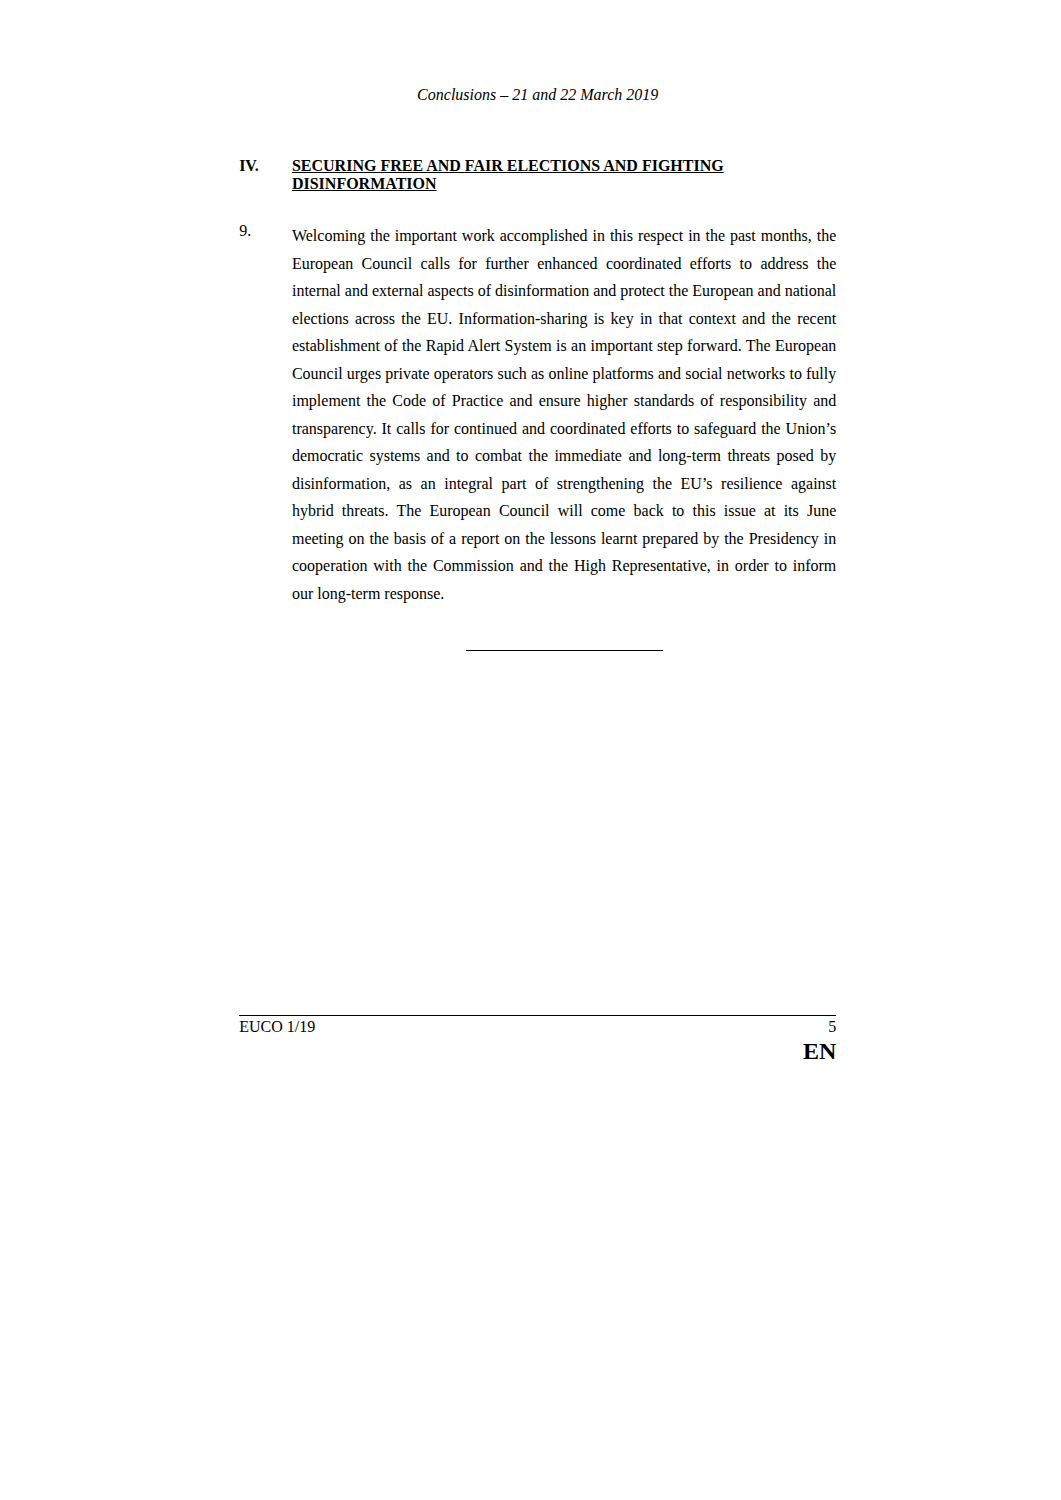Conclusions – 21 and 22 March 2019
IV.
Securing free and fair elections and fighting disinformation
9.
Welcoming the important work accomplished in this respect in the past months, the European Council calls for further enhanced coordinated efforts to address the internal and external aspects of disinformation and protect the European and national elections across the EU. Information-sharing is key in that context and the recent establishment of the Rapid Alert System is an important step forward. The European Council urges private operators such as online platforms and social networks to fully implement the Code of Practice and ensure higher standards of responsibility and transparency. It calls for continued and coordinated efforts to safeguard the Union’s democratic systems and to combat the immediate and long-term threats posed by disinformation, as an integral part of strengthening the EU’s resilience against hybrid threats. The European Council will come back to this issue at its June meeting on the basis of a report on the lessons learnt prepared by the Presidency in cooperation with the Commission and the High Representative, in order to inform our long-term response.
EUCO 1/19
5
EN